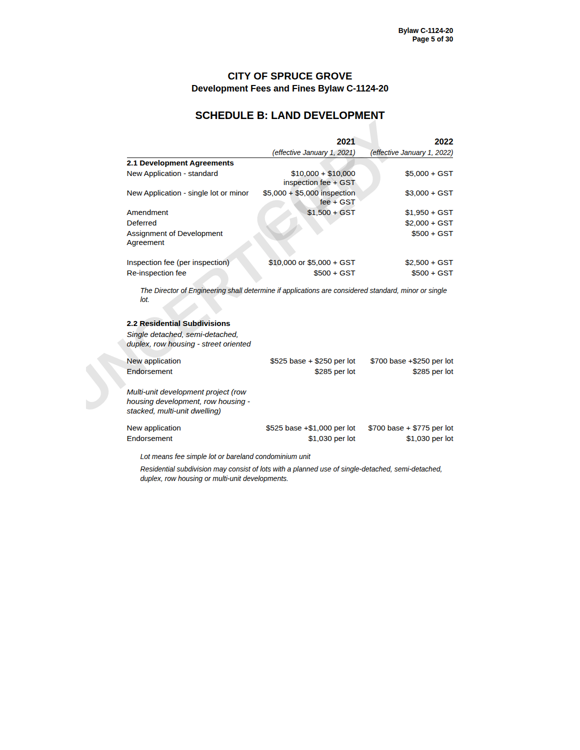UNCERTIFIED COPY
Bylaw C-1124-20
Page 5 of 30
CITY OF SPRUCE GROVE
Development Fees and Fines Bylaw C-1124-20
SCHEDULE B: LAND DEVELOPMENT
| | 2021 | 2022 |
| | (effective January 1, 2021) | (effective January 1, 2022) |
| 2.1 Development Agreements | | |
| New Application - standard | $10,000 + $10,000 inspection fee + GST | $5,000 + GST |
| New Application - single lot or minor | $5,000 + $5,000 inspection fee + GST | $3,000 + GST |
| Amendment | $1,500 + GST | $1,950 + GST |
| Deferred | | $2,000 + GST |
| Assignment of Development Agreement | | $500 + GST |
| Inspection fee (per inspection) | $10,000 or $5,000 + GST | $2,500 + GST |
| Re-inspection fee | $500 + GST | $500 + GST |
The Director of Engineering shall determine if applications are considered standard, minor or single lot.
| 2.2 Residential Subdivisions | | |
| Single detached, semi-detached, duplex, row housing - street oriented | | |
| New application | $525 base + $250 per lot | $700 base +$250 per lot |
| Endorsement | $285 per lot | $285 per lot |
| Multi-unit development project (row housing development, row housing - stacked, multi-unit dwelling) | | |
| New application | $525 base +$1,000 per lot | $700 base + $775 per lot |
| Endorsement | $1,030 per lot | $1,030 per lot |
Lot means fee simple lot or bareland condominium unit
Residential subdivision may consist of lots with a planned use of single-detached, semi-detached, duplex, row housing or multi-unit developments.